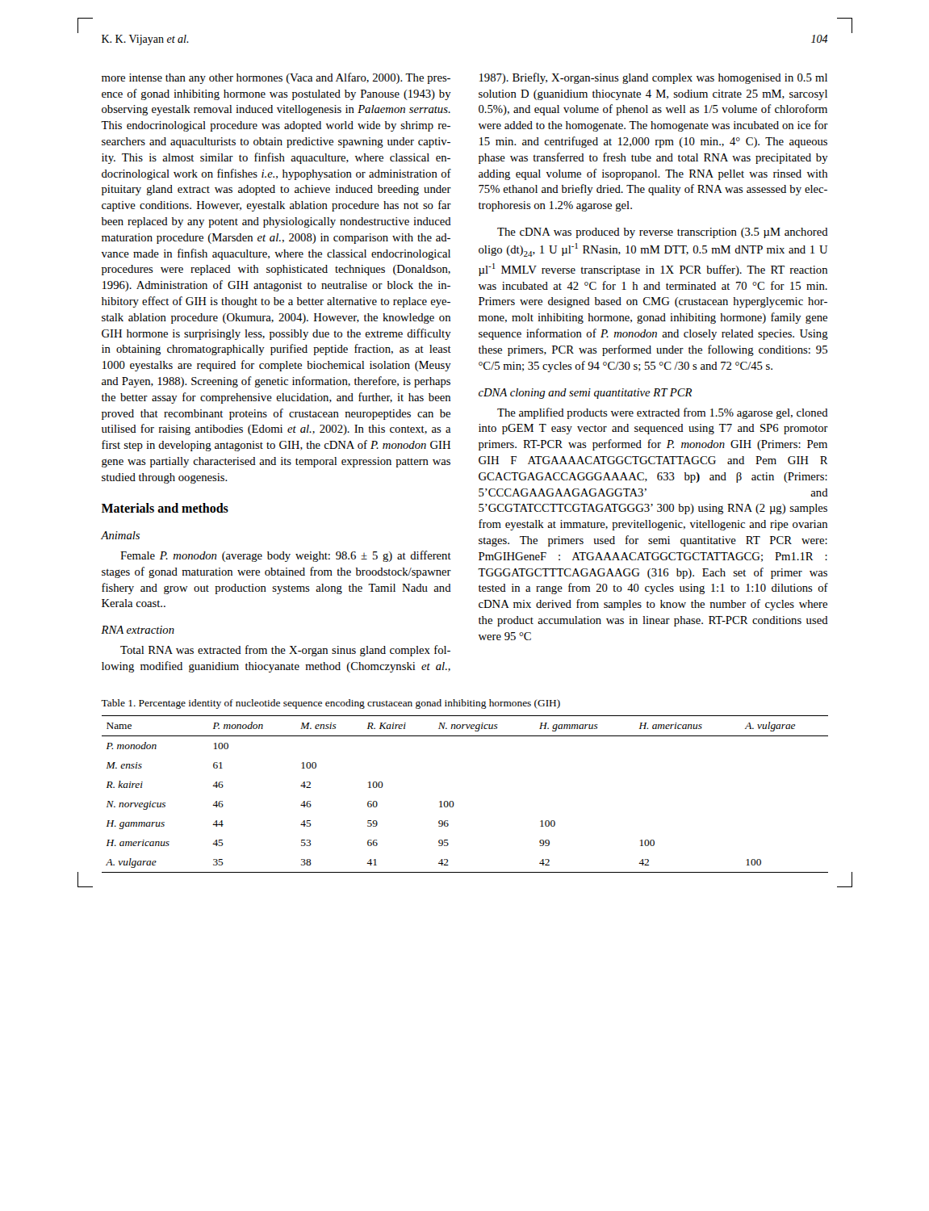K. K. Vijayan et al. 104
more intense than any other hormones (Vaca and Alfaro, 2000). The presence of gonad inhibiting hormone was postulated by Panouse (1943) by observing eyestalk removal induced vitellogenesis in Palaemon serratus. This endocrinological procedure was adopted world wide by shrimp researchers and aquaculturists to obtain predictive spawning under captivity. This is almost similar to finfish aquaculture, where classical endocrinological work on finfishes i.e., hypophysation or administration of pituitary gland extract was adopted to achieve induced breeding under captive conditions. However, eyestalk ablation procedure has not so far been replaced by any potent and physiologically nondestructive induced maturation procedure (Marsden et al., 2008) in comparison with the advance made in finfish aquaculture, where the classical endocrinological procedures were replaced with sophisticated techniques (Donaldson, 1996). Administration of GIH antagonist to neutralise or block the inhibitory effect of GIH is thought to be a better alternative to replace eyestalk ablation procedure (Okumura, 2004). However, the knowledge on GIH hormone is surprisingly less, possibly due to the extreme difficulty in obtaining chromatographically purified peptide fraction, as at least 1000 eyestalks are required for complete biochemical isolation (Meusy and Payen, 1988). Screening of genetic information, therefore, is perhaps the better assay for comprehensive elucidation, and further, it has been proved that recombinant proteins of crustacean neuropeptides can be utilised for raising antibodies (Edomi et al., 2002). In this context, as a first step in developing antagonist to GIH, the cDNA of P. monodon GIH gene was partially characterised and its temporal expression pattern was studied through oogenesis.
Materials and methods
Animals
Female P. monodon (average body weight: 98.6 ± 5 g) at different stages of gonad maturation were obtained from the broodstock/spawner fishery and grow out production systems along the Tamil Nadu and Kerala coast..
RNA extraction
Total RNA was extracted from the X-organ sinus gland complex following modified guanidium thiocyanate method (Chomczynski et al., 1987). Briefly, X-organ-sinus gland complex was homogenised in 0.5 ml solution D (guanidium thiocynate 4 M, sodium citrate 25 mM, sarcosyl 0.5%), and equal volume of phenol as well as 1/5 volume of chloroform were added to the homogenate. The homogenate was incubated on ice for 15 min. and centrifuged at 12,000 rpm (10 min., 4° C). The aqueous phase was transferred to fresh tube and total RNA was precipitated by adding equal volume of isopropanol. The RNA pellet was rinsed with 75% ethanol and briefly dried. The quality of RNA was assessed by electrophoresis on 1.2% agarose gel.
The cDNA was produced by reverse transcription (3.5 µM anchored oligo (dt)24, 1 U µl-1 RNasin, 10 mM DTT, 0.5 mM dNTP mix and 1 U µl-1 MMLV reverse transcriptase in 1X PCR buffer). The RT reaction was incubated at 42 °C for 1 h and terminated at 70 °C for 15 min. Primers were designed based on CMG (crustacean hyperglycemic hormone, molt inhibiting hormone, gonad inhibiting hormone) family gene sequence information of P. monodon and closely related species. Using these primers, PCR was performed under the following conditions: 95 °C/5 min; 35 cycles of 94 °C/30 s; 55 °C /30 s and 72 °C/45 s.
cDNA cloning and semi quantitative RT PCR
The amplified products were extracted from 1.5% agarose gel, cloned into pGEM T easy vector and sequenced using T7 and SP6 promotor primers. RT-PCR was performed for P. monodon GIH (Primers: Pem GIH F ATGAAAACATGGCTGCTATTAGCG and Pem GIH R GCACTGAGACCAGGGAAAAC, 633 bp) and β actin (Primers: 5’CCCAGAAGAAGAGAGGTA3’ and 5’GCGTATCCTTCGTAGATGGG3’ 300 bp) using RNA (2 µg) samples from eyestalk at immature, previtellogenic, vitellogenic and ripe ovarian stages. The primers used for semi quantitative RT PCR were: PmGIHGeneF : ATGAAAACATGGCTGCTATTAGCG; Pm1.1R : TGGGATGCTTTCAGAGAAGG (316 bp). Each set of primer was tested in a range from 20 to 40 cycles using 1:1 to 1:10 dilutions of cDNA mix derived from samples to know the number of cycles where the product accumulation was in linear phase. RT-PCR conditions used were 95 °C
Table 1. Percentage identity of nucleotide sequence encoding crustacean gonad inhibiting hormones (GIH)
| Name | P. monodon | M. ensis | R. Kairei | N. norvegicus | H. gammarus | H. americanus | A. vulgarae |
| --- | --- | --- | --- | --- | --- | --- | --- |
| P. monodon | 100 | | | | | | |
| M. ensis | 61 | 100 | | | | | |
| R. kairei | 46 | 42 | 100 | | | | |
| N. norvegicus | 46 | 46 | 60 | 100 | | | |
| H. gammarus | 44 | 45 | 59 | 96 | 100 | | |
| H. americanus | 45 | 53 | 66 | 95 | 99 | 100 | |
| A. vulgarae | 35 | 38 | 41 | 42 | 42 | 42 | 100 |